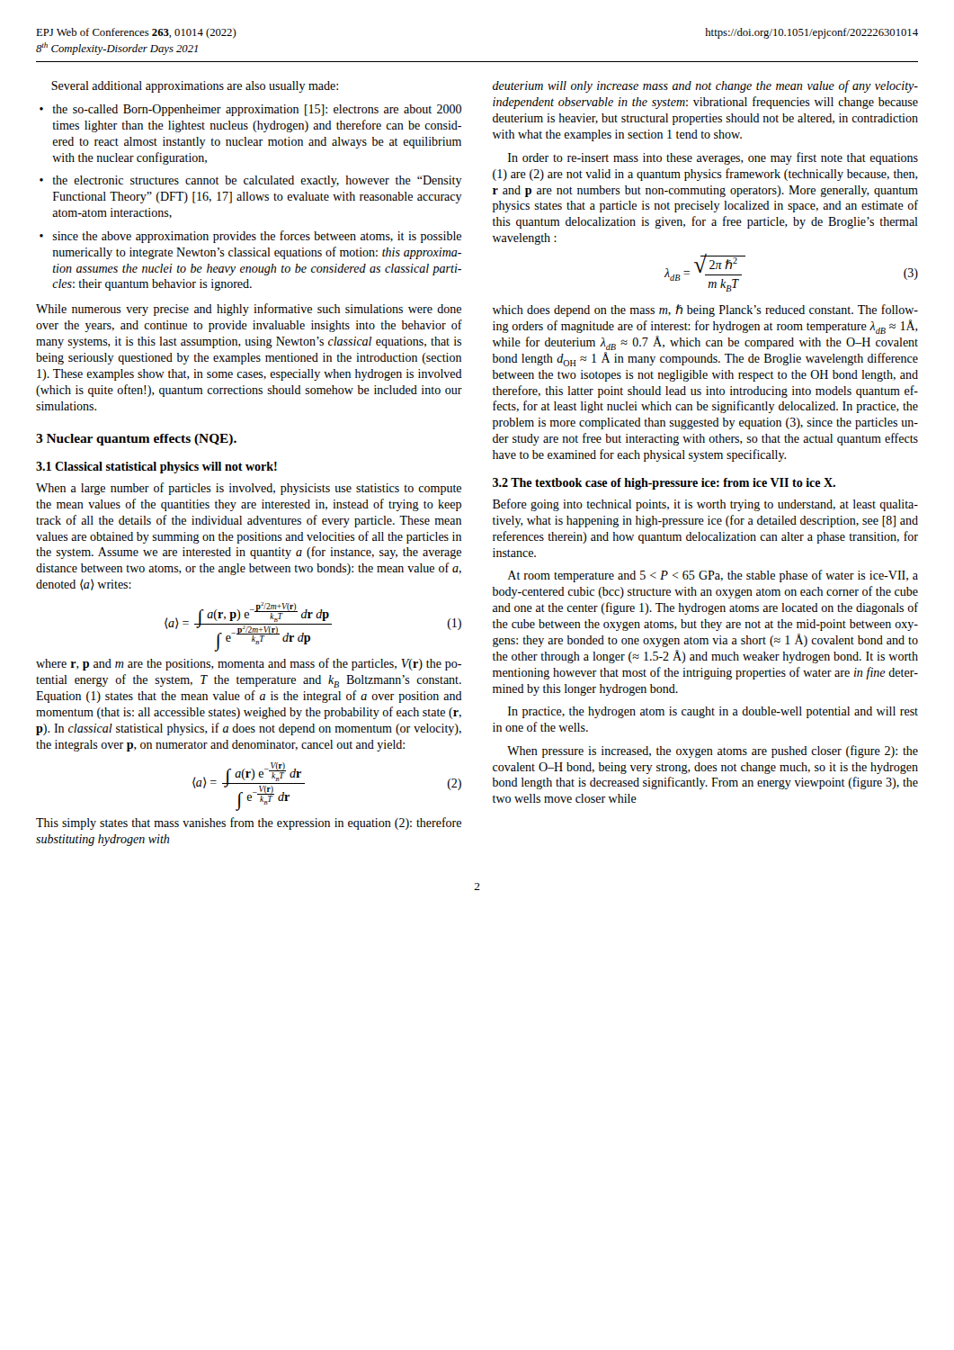EPJ Web of Conferences 263, 01014 (2022)
https://doi.org/10.1051/epjconf/202226301014
8th Complexity-Disorder Days 2021
Several additional approximations are also usually made:
the so-called Born-Oppenheimer approximation [15]: electrons are about 2000 times lighter than the lightest nucleus (hydrogen) and therefore can be considered to react almost instantly to nuclear motion and always be at equilibrium with the nuclear configuration,
the electronic structures cannot be calculated exactly, however the “Density Functional Theory” (DFT) [16, 17] allows to evaluate with reasonable accuracy atom-atom interactions,
since the above approximation provides the forces between atoms, it is possible numerically to integrate Newton’s classical equations of motion: this approximation assumes the nuclei to be heavy enough to be considered as classical particles: their quantum behavior is ignored.
While numerous very precise and highly informative such simulations were done over the years, and continue to provide invaluable insights into the behavior of many systems, it is this last assumption, using Newton’s classical equations, that is being seriously questioned by the examples mentioned in the introduction (section 1). These examples show that, in some cases, especially when hydrogen is involved (which is quite often!), quantum corrections should somehow be included into our simulations.
3 Nuclear quantum effects (NQE).
3.1 Classical statistical physics will not work!
When a large number of particles is involved, physicists use statistics to compute the mean values of the quantities they are interested in, instead of trying to keep track of all the details of the individual adventures of every particle. These mean values are obtained by summing on the positions and velocities of all the particles in the system. Assume we are interested in quantity a (for instance, say, the average distance between two atoms, or the angle between two bonds): the mean value of a, denoted ⟨a⟩ writes:
⟨a⟩ = ∫ a(r, p) e−p2/2m+V(r) kBT dr dp ∫ e−p2/2m+V(r) kBT dr dp
(1)
where r, p and m are the positions, momenta and mass of the particles, V(r) the potential energy of the system, T the temperature and kB Boltzmann’s constant. Equation (1) states that the mean value of a is the integral of a over position and momentum (that is: all accessible states) weighed by the probability of each state (r, p). In classical statistical physics, if a does not depend on momentum (or velocity), the integrals over p, on numerator and denominator, cancel out and yield:
⟨a⟩ = ∫ a(r) e−V(r) kBT dr ∫ e−V(r) kBT dr
(2)
This simply states that mass vanishes from the expression in equation (2): therefore substituting hydrogen with
deuterium will only increase mass and not change the mean value of any velocity-independent observable in the system: vibrational frequencies will change because deuterium is heavier, but structural properties should not be altered, in contradiction with what the examples in section 1 tend to show.
In order to re-insert mass into these averages, one may first note that equations (1) are (2) are not valid in a quantum physics framework (technically because, then, r and p are not numbers but non-commuting operators). More generally, quantum physics states that a particle is not precisely localized in space, and an estimate of this quantum delocalization is given, for a free particle, by de Broglie’s thermal wavelength :
λdB = 2π ℏ2 m kBT
(3)
which does depend on the mass m, ℏ being Planck’s reduced constant. The following orders of magnitude are of interest: for hydrogen at room temperature λdB ≈ 1Å, while for deuterium λdB ≈ 0.7 Å, which can be compared with the O–H covalent bond length dOH ≈ 1 Å in many compounds. The de Broglie wavelength difference between the two isotopes is not negligible with respect to the OH bond length, and therefore, this latter point should lead us into introducing into models quantum effects, for at least light nuclei which can be significantly delocalized. In practice, the problem is more complicated than suggested by equation (3), since the particles under study are not free but interacting with others, so that the actual quantum effects have to be examined for each physical system specifically.
3.2 The textbook case of high-pressure ice: from ice VII to ice X.
Before going into technical points, it is worth trying to understand, at least qualitatively, what is happening in high-pressure ice (for a detailed description, see [8] and references therein) and how quantum delocalization can alter a phase transition, for instance.
At room temperature and 5 < P < 65 GPa, the stable phase of water is ice-VII, a body-centered cubic (bcc) structure with an oxygen atom on each corner of the cube and one at the center (figure 1). The hydrogen atoms are located on the diagonals of the cube between the oxygen atoms, but they are not at the mid-point between oxygens: they are bonded to one oxygen atom via a short (≈ 1 Å) covalent bond and to the other through a longer (≈ 1.5-2 Å) and much weaker hydrogen bond. It is worth mentioning however that most of the intriguing properties of water are in fine determined by this longer hydrogen bond.
In practice, the hydrogen atom is caught in a double-well potential and will rest in one of the wells.
When pressure is increased, the oxygen atoms are pushed closer (figure 2): the covalent O–H bond, being very strong, does not change much, so it is the hydrogen bond length that is decreased significantly. From an energy viewpoint (figure 3), the two wells move closer while
2